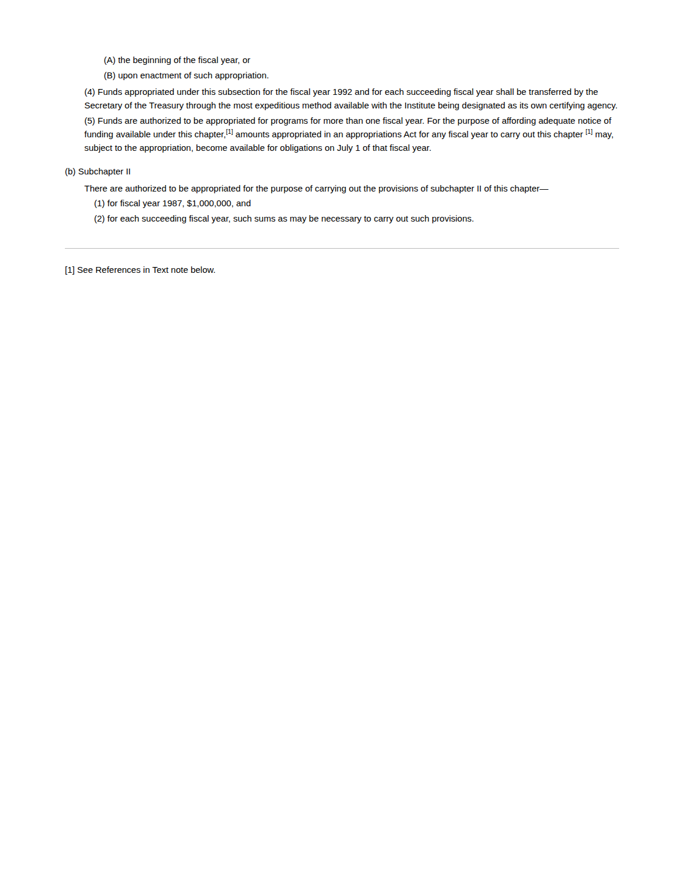(A) the beginning of the fiscal year, or
(B) upon enactment of such appropriation.
(4) Funds appropriated under this subsection for the fiscal year 1992 and for each succeeding fiscal year shall be transferred by the Secretary of the Treasury through the most expeditious method available with the Institute being designated as its own certifying agency.
(5) Funds are authorized to be appropriated for programs for more than one fiscal year. For the purpose of affording adequate notice of funding available under this chapter,[1] amounts appropriated in an appropriations Act for any fiscal year to carry out this chapter [1] may, subject to the appropriation, become available for obligations on July 1 of that fiscal year.
(b) Subchapter II
There are authorized to be appropriated for the purpose of carrying out the provisions of subchapter II of this chapter—
(1) for fiscal year 1987, $1,000,000, and
(2) for each succeeding fiscal year, such sums as may be necessary to carry out such provisions.
[1] See References in Text note below.